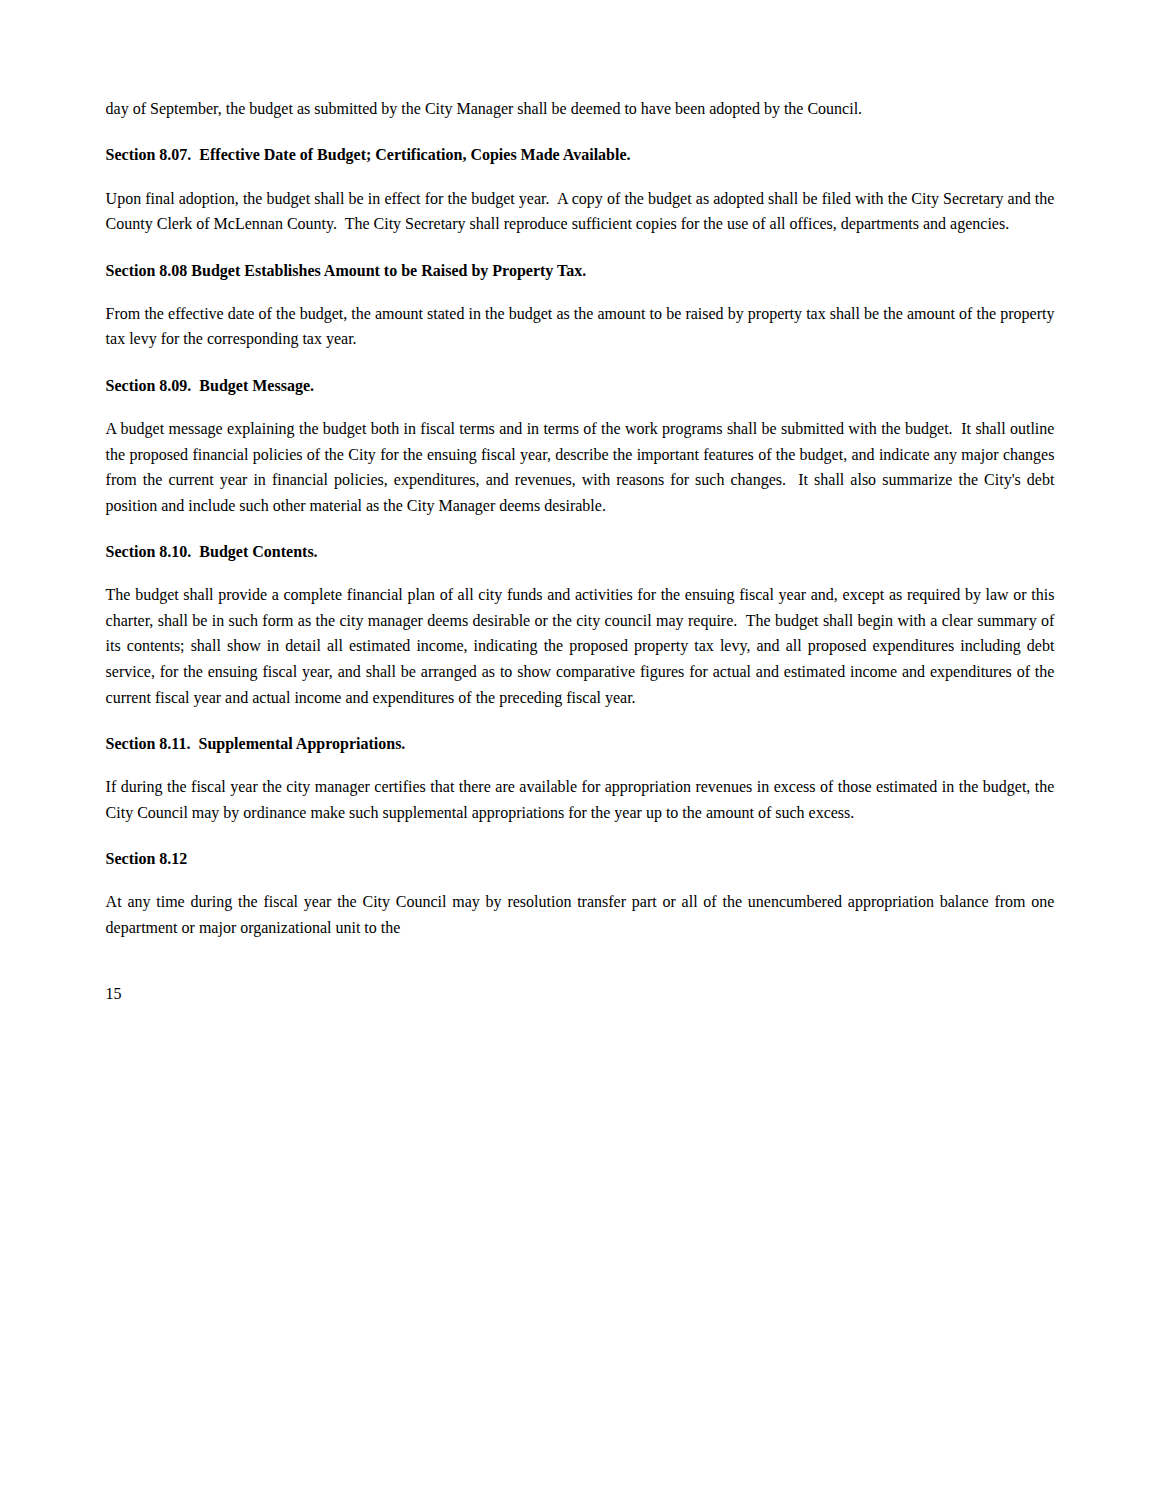day of September, the budget as submitted by the City Manager shall be deemed to have been adopted by the Council.
Section 8.07. Effective Date of Budget; Certification, Copies Made Available.
Upon final adoption, the budget shall be in effect for the budget year. A copy of the budget as adopted shall be filed with the City Secretary and the County Clerk of McLennan County. The City Secretary shall reproduce sufficient copies for the use of all offices, departments and agencies.
Section 8.08 Budget Establishes Amount to be Raised by Property Tax.
From the effective date of the budget, the amount stated in the budget as the amount to be raised by property tax shall be the amount of the property tax levy for the corresponding tax year.
Section 8.09. Budget Message.
A budget message explaining the budget both in fiscal terms and in terms of the work programs shall be submitted with the budget. It shall outline the proposed financial policies of the City for the ensuing fiscal year, describe the important features of the budget, and indicate any major changes from the current year in financial policies, expenditures, and revenues, with reasons for such changes. It shall also summarize the City's debt position and include such other material as the City Manager deems desirable.
Section 8.10. Budget Contents.
The budget shall provide a complete financial plan of all city funds and activities for the ensuing fiscal year and, except as required by law or this charter, shall be in such form as the city manager deems desirable or the city council may require. The budget shall begin with a clear summary of its contents; shall show in detail all estimated income, indicating the proposed property tax levy, and all proposed expenditures including debt service, for the ensuing fiscal year, and shall be arranged as to show comparative figures for actual and estimated income and expenditures of the current fiscal year and actual income and expenditures of the preceding fiscal year.
Section 8.11. Supplemental Appropriations.
If during the fiscal year the city manager certifies that there are available for appropriation revenues in excess of those estimated in the budget, the City Council may by ordinance make such supplemental appropriations for the year up to the amount of such excess.
Section 8.12
At any time during the fiscal year the City Council may by resolution transfer part or all of the unencumbered appropriation balance from one department or major organizational unit to the
15